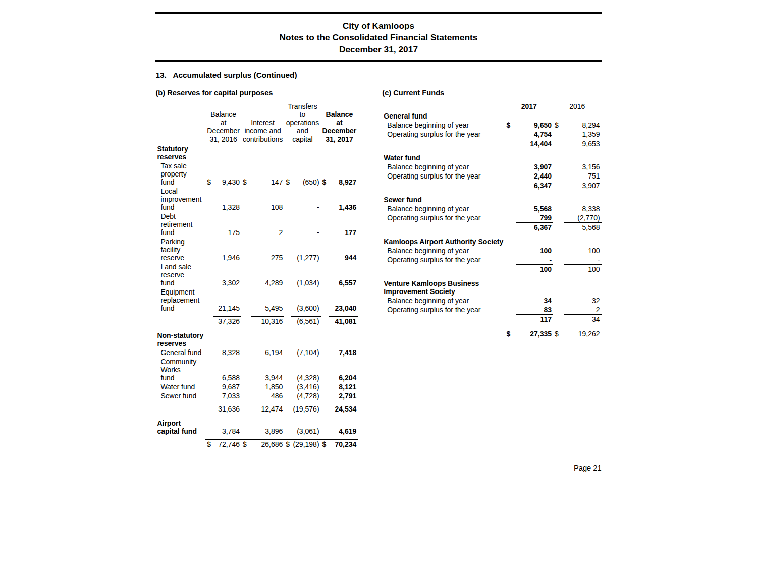City of Kamloops
Notes to the Consolidated Financial Statements
December 31, 2017
13. Accumulated surplus (Continued)
(b) Reserves for capital purposes
| | Balance at December 31, 2016 | Interest income and contributions | Transfers to operations and capital | Balance at December 31, 2017 |
| --- | --- | --- | --- | --- |
| Statutory reserves | |
| Tax sale property fund | $ | 9,430 | $ | 147 | $ | (650) | $ | 8,927 |
| Local improvement fund | | 1,328 | | 108 | | - | | 1,436 |
| Debt retirement fund | | 175 | | 2 | | - | | 177 |
| Parking facility reserve | | 1,946 | | 275 | | (1,277) | | 944 |
| Land sale reserve fund | | 3,302 | | 4,289 | | (1,034) | | 6,557 |
| Equipment replacement fund | | 21,145 | | 5,495 | | (3,600) | | 23,040 |
| | | 37,326 | | 10,316 | | (6,561) | | 41,081 |
| Non-statutory reserves | |
| General fund | | 8,328 | | 6,194 | | (7,104) | | 7,418 |
| Community Works fund | | 6,588 | | 3,944 | | (4,328) | | 6,204 |
| Water fund | | 9,687 | | 1,850 | | (3,416) | | 8,121 |
| Sewer fund | | 7,033 | | 486 | | (4,728) | | 2,791 |
| | | 31,636 | | 12,474 | | (19,576) | | 24,534 |
| Airport capital fund | | 3,784 | | 3,896 | | (3,061) | | 4,619 |
| | $ | 72,746 | $ | 26,686 | $ | (29,198) | $ | 70,234 |
(c) Current Funds
| | 2017 | 2016 |
| --- | --- | --- |
| General fund | |
| Balance beginning of year | $ | 9,650 | $ | 8,294 |
| Operating surplus for the year | | 4,754 | | 1,359 |
| | | 14,404 | | 9,653 |
| Water fund | |
| Balance beginning of year | | 3,907 | | 3,156 |
| Operating surplus for the year | | 2,440 | | 751 |
| | | 6,347 | | 3,907 |
| Sewer fund | |
| Balance beginning of year | | 5,568 | | 8,338 |
| Operating surplus for the year | | 799 | | (2,770) |
| | | 6,367 | | 5,568 |
| Kamloops Airport Authority Society | |
| Balance beginning of year | | 100 | | 100 |
| Operating surplus for the year | | - | | - |
| | | 100 | | 100 |
| Venture Kamloops Business Improvement Society | |
| Balance beginning of year | | 34 | | 32 |
| Operating surplus for the year | | 83 | | 2 |
| | | 117 | | 34 |
| | $ | 27,335 | $ | 19,262 |
Page 21